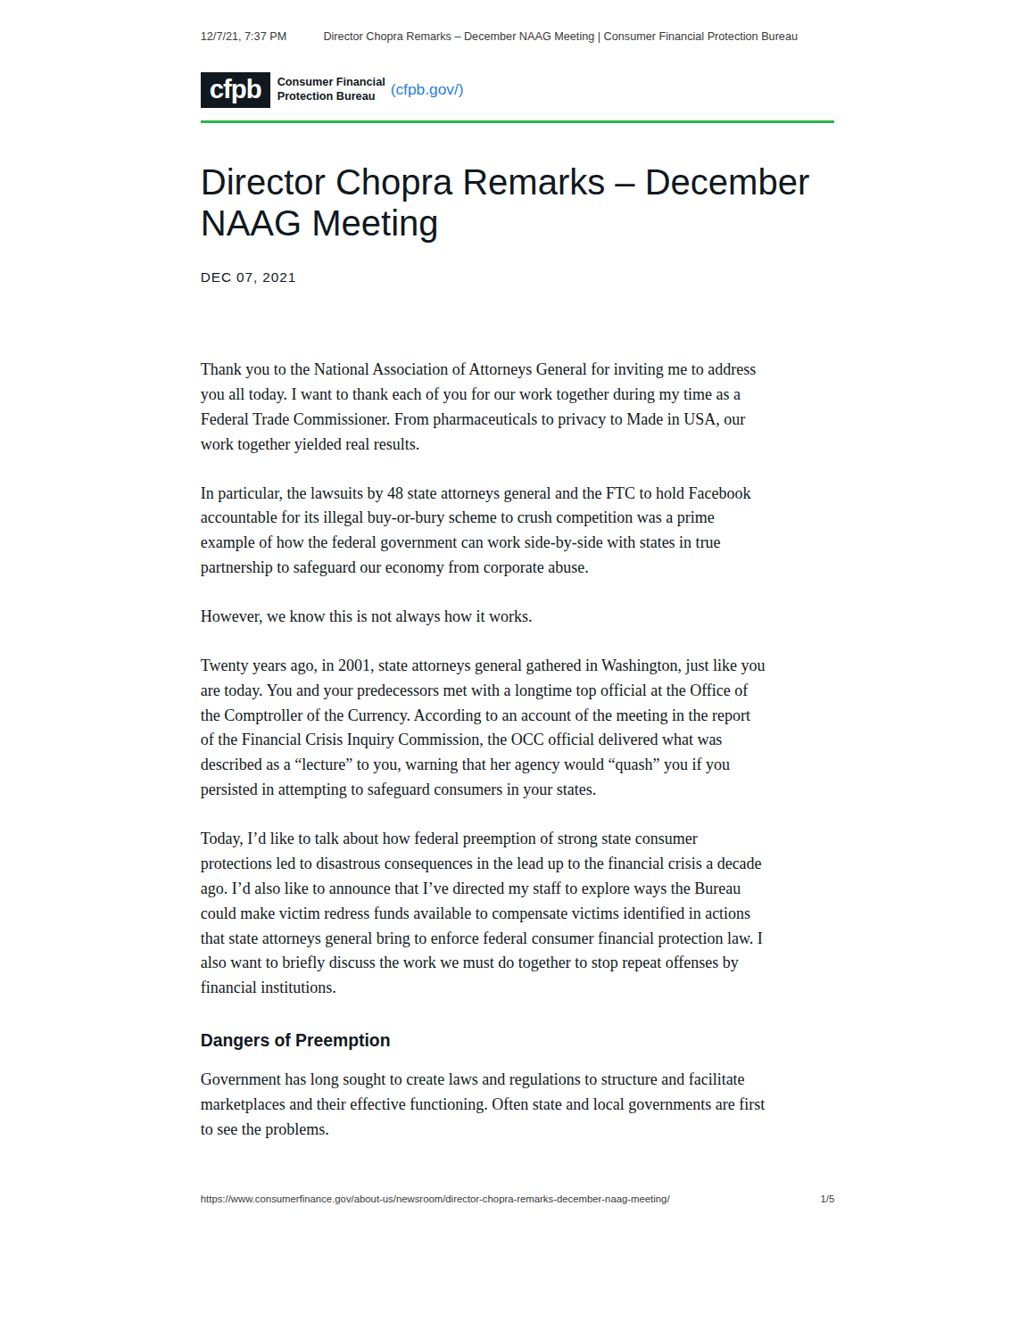12/7/21, 7:37 PM Director Chopra Remarks – December NAAG Meeting | Consumer Financial Protection Bureau
cfpb Consumer Financial
Protection Bureau
(cfpb.gov/)
Director Chopra Remarks – December NAAG Meeting
DEC 07, 2021
Thank you to the National Association of Attorneys General for inviting me to address you all today. I want to thank each of you for our work together during my time as a Federal Trade Commissioner. From pharmaceuticals to privacy to Made in USA, our work together yielded real results.
In particular, the lawsuits by 48 state attorneys general and the FTC to hold Facebook accountable for its illegal buy-or-bury scheme to crush competition was a prime example of how the federal government can work side-by-side with states in true partnership to safeguard our economy from corporate abuse.
However, we know this is not always how it works.
Twenty years ago, in 2001, state attorneys general gathered in Washington, just like you are today. You and your predecessors met with a longtime top official at the Office of the Comptroller of the Currency. According to an account of the meeting in the report of the Financial Crisis Inquiry Commission, the OCC official delivered what was described as a “lecture” to you, warning that her agency would “quash” you if you persisted in attempting to safeguard consumers in your states.
Today, I’d like to talk about how federal preemption of strong state consumer protections led to disastrous consequences in the lead up to the financial crisis a decade ago. I’d also like to announce that I’ve directed my staff to explore ways the Bureau could make victim redress funds available to compensate victims identified in actions that state attorneys general bring to enforce federal consumer financial protection law. I also want to briefly discuss the work we must do together to stop repeat offenses by financial institutions.
Dangers of Preemption
Government has long sought to create laws and regulations to structure and facilitate marketplaces and their effective functioning. Often state and local governments are first to see the problems.
https://www.consumerfinance.gov/about-us/newsroom/director-chopra-remarks-december-naag-meeting/ 1/5